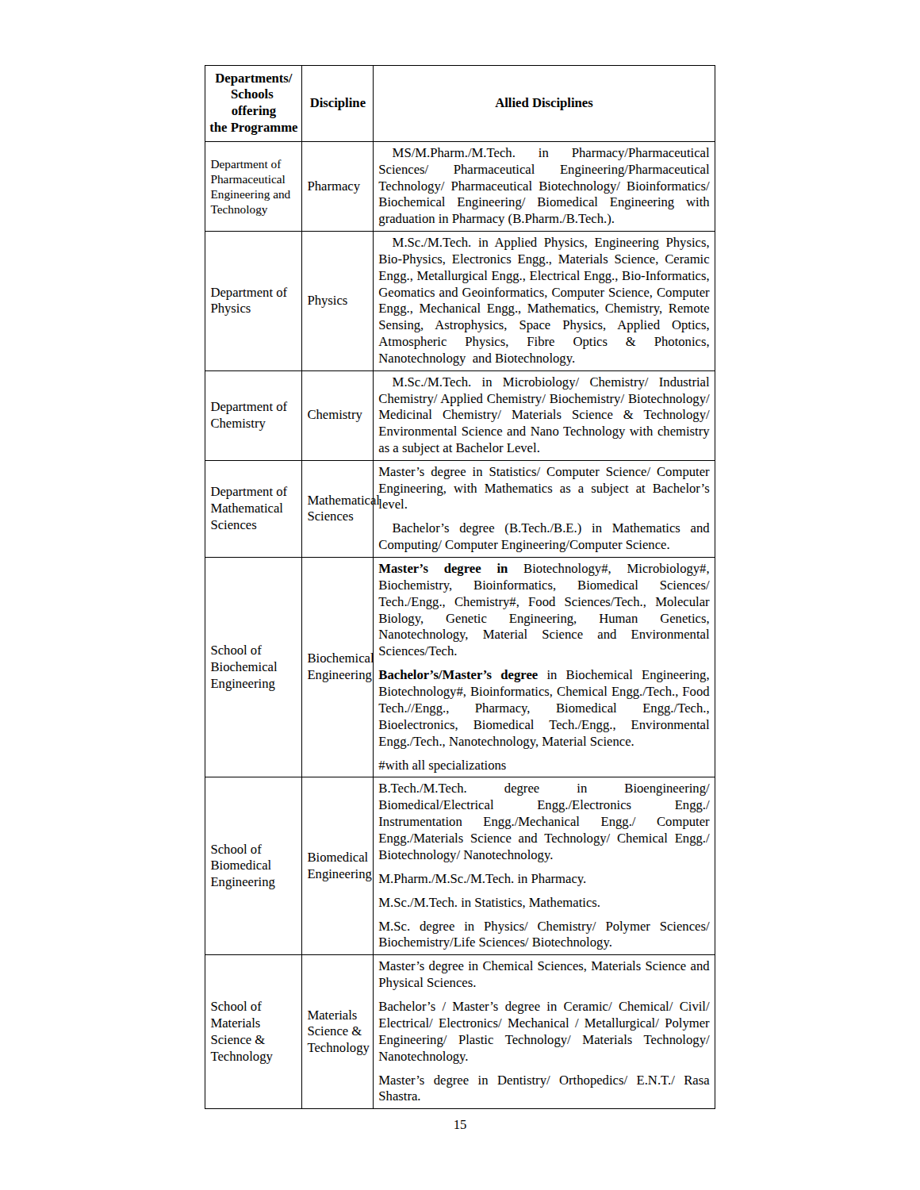| Departments/ Schools offering the Programme | Discipline | Allied Disciplines |
| --- | --- | --- |
| Department of Pharmaceutical Engineering and Technology | Pharmacy | MS/M.Pharm./M.Tech. in Pharmacy/Pharmaceutical Sciences/ Pharmaceutical Engineering/Pharmaceutical Technology/ Pharmaceutical Biotechnology/ Bioinformatics/ Biochemical Engineering/ Biomedical Engineering with graduation in Pharmacy (B.Pharm./B.Tech.). |
| Department of Physics | Physics | M.Sc./M.Tech. in Applied Physics, Engineering Physics, Bio-Physics, Electronics Engg., Materials Science, Ceramic Engg., Metallurgical Engg., Electrical Engg., Bio-Informatics, Geomatics and Geoinformatics, Computer Science, Computer Engg., Mechanical Engg., Mathematics, Chemistry, Remote Sensing, Astrophysics, Space Physics, Applied Optics, Atmospheric Physics, Fibre Optics & Photonics, Nanotechnology and Biotechnology. |
| Department of Chemistry | Chemistry | M.Sc./M.Tech. in Microbiology/ Chemistry/ Industrial Chemistry/ Applied Chemistry/ Biochemistry/ Biotechnology/ Medicinal Chemistry/ Materials Science & Technology/ Environmental Science and Nano Technology with chemistry as a subject at Bachelor Level. |
| Department of Mathematical Sciences | Mathematical Sciences | Master’s degree in Statistics/ Computer Science/ Computer Engineering, with Mathematics as a subject at Bachelor’s level. Bachelor’s degree (B.Tech./B.E.) in Mathematics and Computing/ Computer Engineering/Computer Science. |
| School of Biochemical Engineering | Biochemical Engineering | Master’s degree in Biotechnology#, Microbiology#, Biochemistry, Bioinformatics, Biomedical Sciences/ Tech./Engg., Chemistry#, Food Sciences/Tech., Molecular Biology, Genetic Engineering, Human Genetics, Nanotechnology, Material Science and Environmental Sciences/Tech. Bachelor’s/Master’s degree in Biochemical Engineering, Biotechnology#, Bioinformatics, Chemical Engg./Tech., Food Tech.//Engg., Pharmacy, Biomedical Engg./Tech., Bioelectronics, Biomedical Tech./Engg., Environmental Engg./Tech., Nanotechnology, Material Science. #with all specializations |
| School of Biomedical Engineering | Biomedical Engineering | B.Tech./M.Tech. degree in Bioengineering/ Biomedical/Electrical Engg./Electronics Engg./ Instrumentation Engg./Mechanical Engg./ Computer Engg./Materials Science and Technology/ Chemical Engg./ Biotechnology/ Nanotechnology. M.Pharm./M.Sc./M.Tech. in Pharmacy. M.Sc./M.Tech. in Statistics, Mathematics. M.Sc. degree in Physics/ Chemistry/ Polymer Sciences/ Biochemistry/Life Sciences/ Biotechnology. |
| School of Materials Science & Technology | Materials Science & Technology | Master’s degree in Chemical Sciences, Materials Science and Physical Sciences. Bachelor’s / Master’s degree in Ceramic/ Chemical/ Civil/ Electrical/ Electronics/ Mechanical / Metallurgical/ Polymer Engineering/ Plastic Technology/ Materials Technology/ Nanotechnology. Master’s degree in Dentistry/ Orthopedics/ E.N.T./ Rasa Shastra. |
15